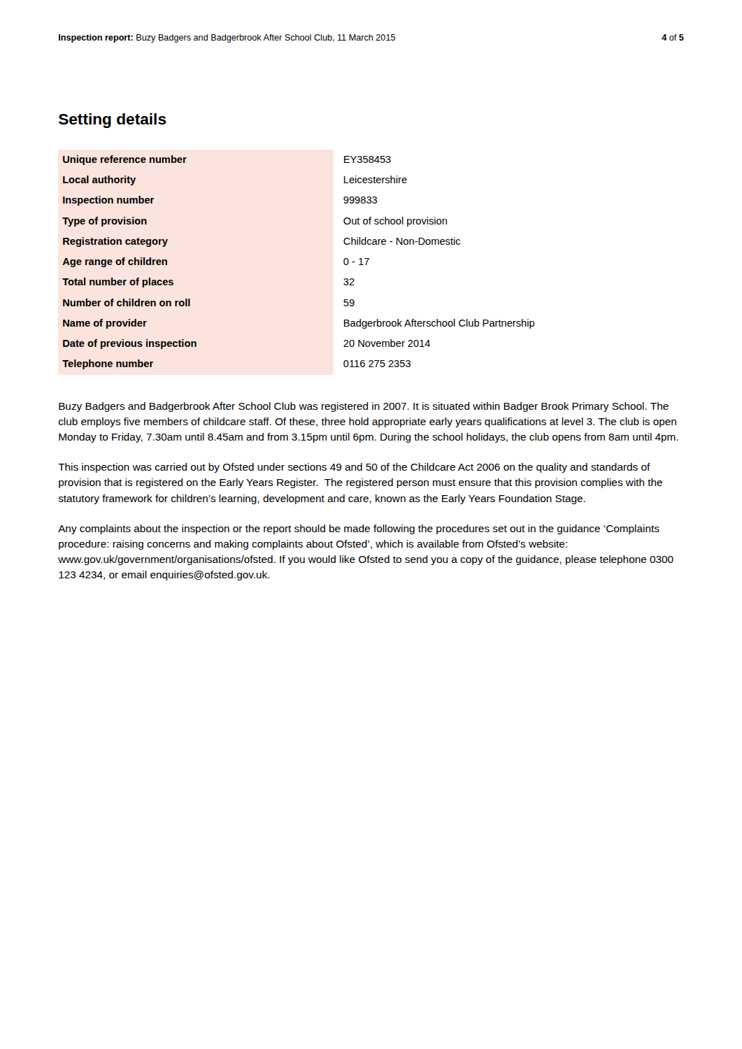Inspection report: Buzy Badgers and Badgerbrook After School Club, 11 March 2015 4 of 5
Setting details
| Unique reference number | EY358453 |
| Local authority | Leicestershire |
| Inspection number | 999833 |
| Type of provision | Out of school provision |
| Registration category | Childcare - Non-Domestic |
| Age range of children | 0 - 17 |
| Total number of places | 32 |
| Number of children on roll | 59 |
| Name of provider | Badgerbrook Afterschool Club Partnership |
| Date of previous inspection | 20 November 2014 |
| Telephone number | 0116 275 2353 |
Buzy Badgers and Badgerbrook After School Club was registered in 2007. It is situated within Badger Brook Primary School. The club employs five members of childcare staff. Of these, three hold appropriate early years qualifications at level 3. The club is open Monday to Friday, 7.30am until 8.45am and from 3.15pm until 6pm. During the school holidays, the club opens from 8am until 4pm.
This inspection was carried out by Ofsted under sections 49 and 50 of the Childcare Act 2006 on the quality and standards of provision that is registered on the Early Years Register. The registered person must ensure that this provision complies with the statutory framework for children’s learning, development and care, known as the Early Years Foundation Stage.
Any complaints about the inspection or the report should be made following the procedures set out in the guidance ‘Complaints procedure: raising concerns and making complaints about Ofsted’, which is available from Ofsted’s website: www.gov.uk/government/organisations/ofsted. If you would like Ofsted to send you a copy of the guidance, please telephone 0300 123 4234, or email enquiries@ofsted.gov.uk.